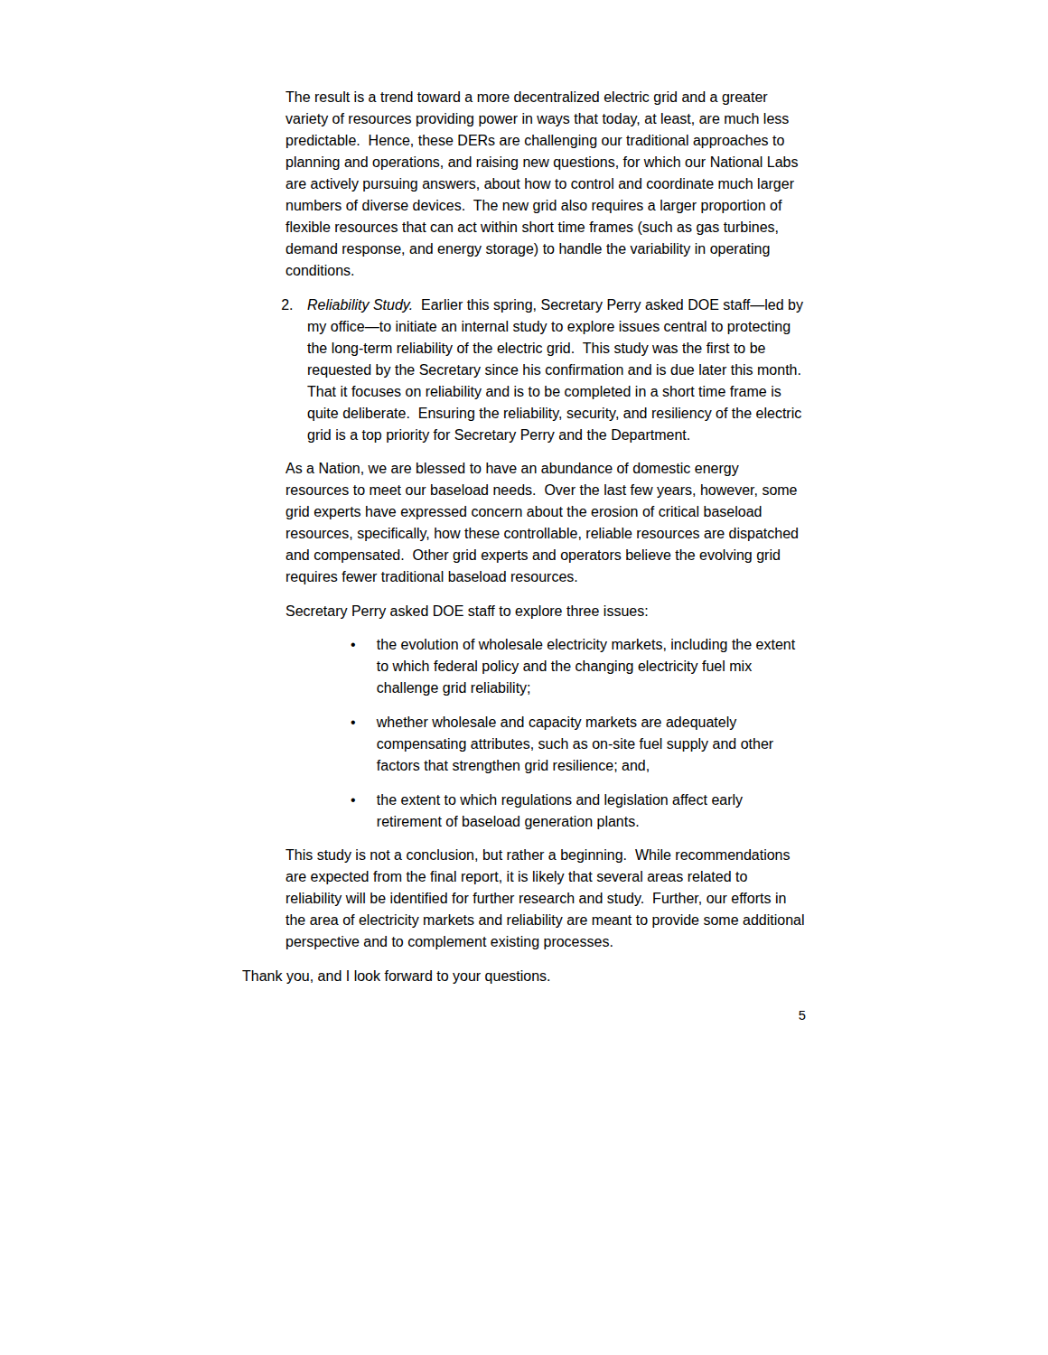The result is a trend toward a more decentralized electric grid and a greater variety of resources providing power in ways that today, at least, are much less predictable. Hence, these DERs are challenging our traditional approaches to planning and operations, and raising new questions, for which our National Labs are actively pursuing answers, about how to control and coordinate much larger numbers of diverse devices. The new grid also requires a larger proportion of flexible resources that can act within short time frames (such as gas turbines, demand response, and energy storage) to handle the variability in operating conditions.
2. Reliability Study. Earlier this spring, Secretary Perry asked DOE staff—led by my office—to initiate an internal study to explore issues central to protecting the long-term reliability of the electric grid. This study was the first to be requested by the Secretary since his confirmation and is due later this month. That it focuses on reliability and is to be completed in a short time frame is quite deliberate. Ensuring the reliability, security, and resiliency of the electric grid is a top priority for Secretary Perry and the Department.
As a Nation, we are blessed to have an abundance of domestic energy resources to meet our baseload needs. Over the last few years, however, some grid experts have expressed concern about the erosion of critical baseload resources, specifically, how these controllable, reliable resources are dispatched and compensated. Other grid experts and operators believe the evolving grid requires fewer traditional baseload resources.
Secretary Perry asked DOE staff to explore three issues:
the evolution of wholesale electricity markets, including the extent to which federal policy and the changing electricity fuel mix challenge grid reliability;
whether wholesale and capacity markets are adequately compensating attributes, such as on-site fuel supply and other factors that strengthen grid resilience; and,
the extent to which regulations and legislation affect early retirement of baseload generation plants.
This study is not a conclusion, but rather a beginning. While recommendations are expected from the final report, it is likely that several areas related to reliability will be identified for further research and study. Further, our efforts in the area of electricity markets and reliability are meant to provide some additional perspective and to complement existing processes.
Thank you, and I look forward to your questions.
5